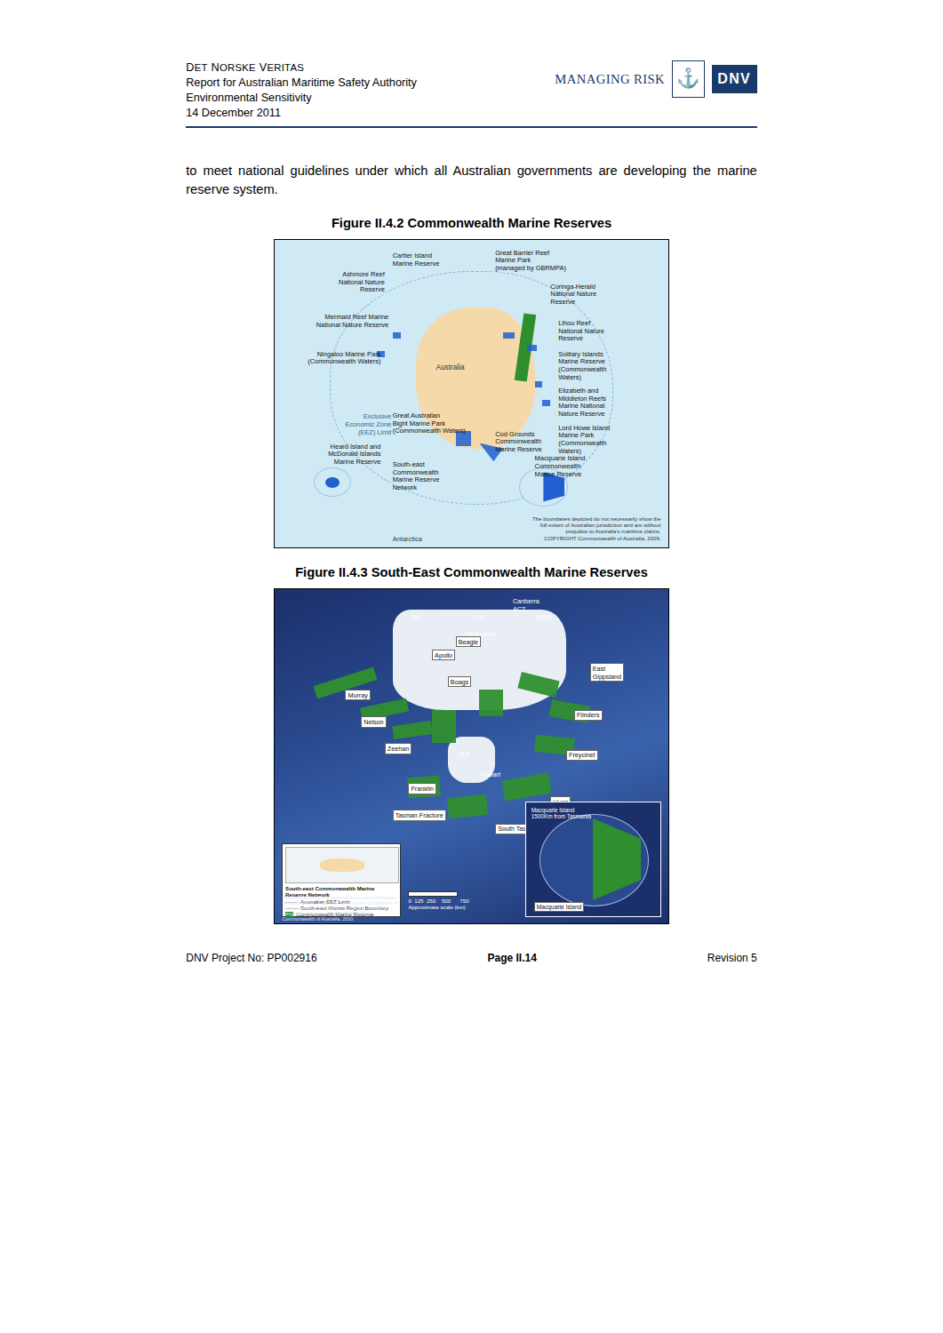DET NORSKE VERITAS
Report for Australian Maritime Safety Authority
Environmental Sensitivity
14 December 2011
MANAGING RISK ⚓ DNV
to meet national guidelines under which all Australian governments are developing the marine reserve system.
Figure II.4.2 Commonwealth Marine Reserves
Australia
Ashmore Reef
National Nature
Reserve
Cartier Island
Marine Reserve
Great Barrier Reef
Marine Park
(managed by GBRMPA)
Mermaid Reef Marine
National Nature Reserve
Coringa-Herald
National Nature
Reserve
Ningaloo Marine Park
(Commonwealth Waters)
Lihou Reef
National Nature
Reserve
Exclusive
Economic Zone
(EEZ) Limit
Solitary Islands
Marine Reserve
(Commonwealth
Waters)
Great Australian
Bight Marine Park
(Commonwealth Waters)
Elizabeth and
Middleton Reefs
Marine National
Nature Reserve
Cod Grounds
Commonwealth
Marine Reserve
Lord Howe Island
Marine Park
(Commonwealth
Waters)
Heard Island and
McDonald Islands
Marine Reserve
South-east
Commonwealth
Marine Reserve
Network
Macquarie Island
Commonwealth
Marine Reserve
Antarctica
The boundaries depicted do not necessarily show the full extent of Australian jurisdiction and are without prejudice to Australia's maritime claims.
COPYRIGHT Commonwealth of Australia, 2009.
Figure II.4.3 South-East Commonwealth Marine Reserves
SA
VIC
NSW
Canberra
ACT
Melbourne
TAS
Hobart
Beagle
Apollo
Boags
Murray
Nelson
Zeehan
Franklin
Tasman Fracture
South Tasman Rise
Huon
Freycinet
Flinders
East
Gippsland
South-east Commonwealth Marine Reserve Network
—⋅— Australian EEZ Limit
—⋅— South-east Marine Region Boundary
Commonwealth Marine Reserve
0 125 250 500 750
Approximate scale (km)
Macquarie Island
1500Km from Tasmania
Macquarie Island
Produced by the Environmental Resources Information Network (ERIN), Australian Government Department of the Environment and Water Resources. Projection: Geographic. Datum: GDA94. COPYRIGHT Commonwealth of Australia, 2010.
DNV Project No: PP002916
Page II.14
Revision 5